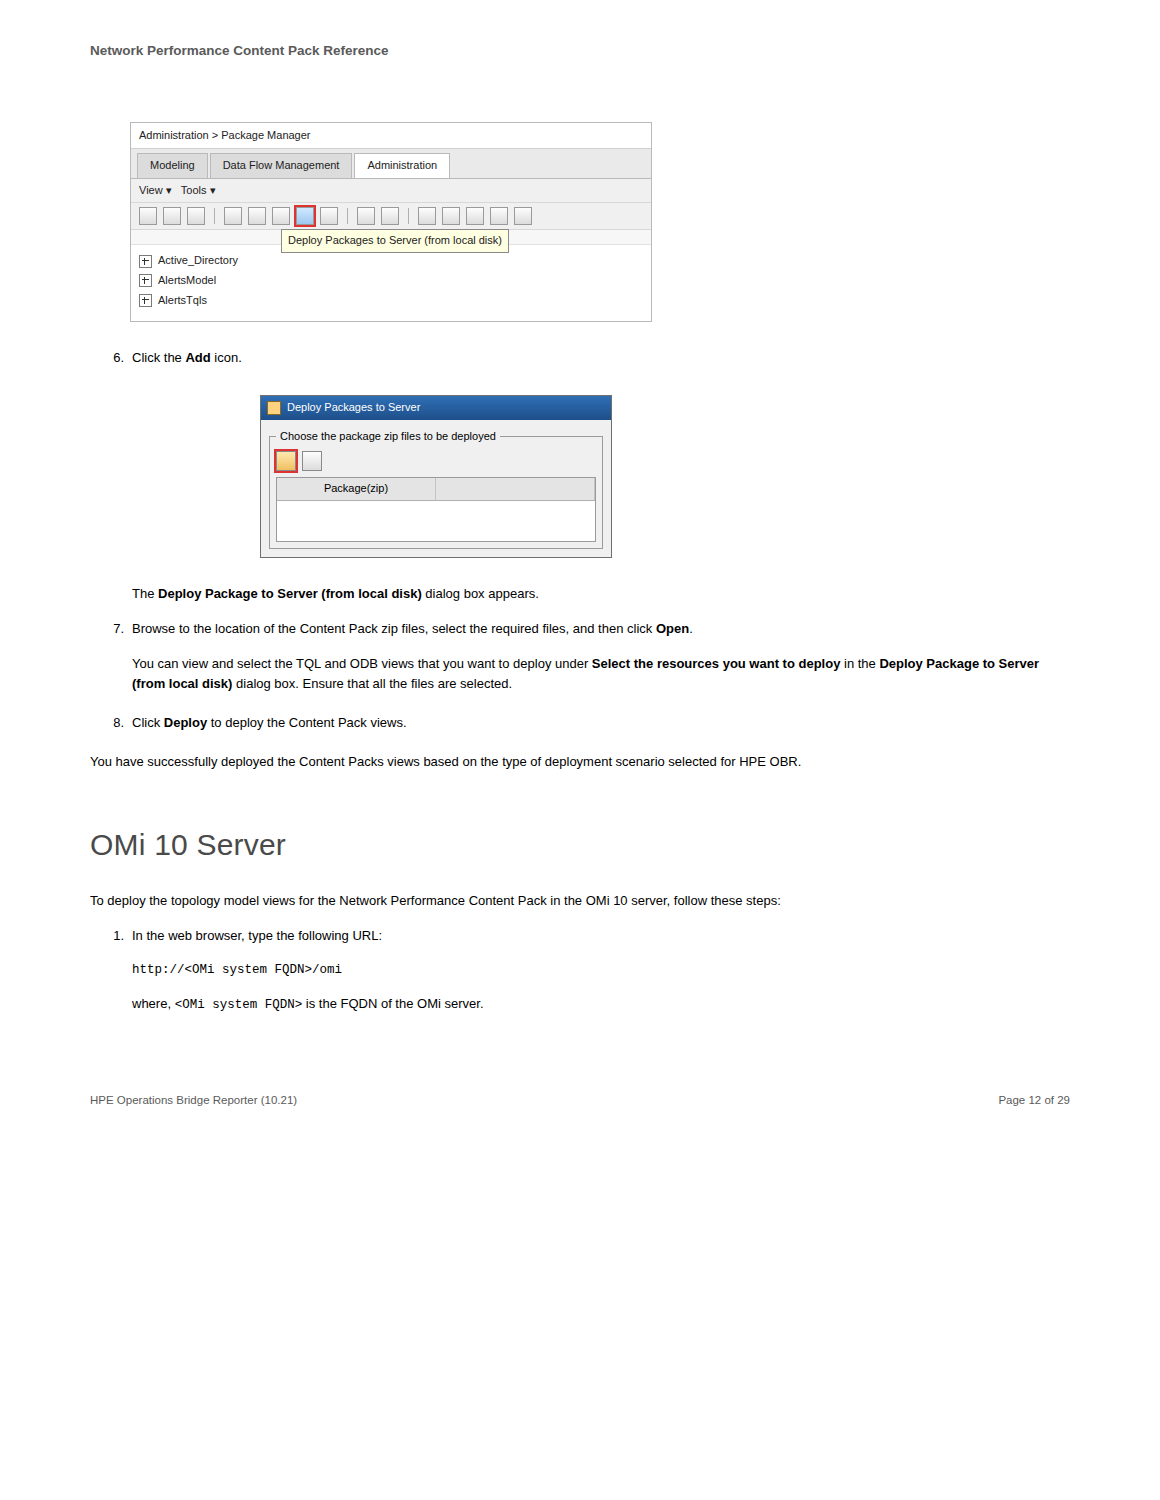Network Performance Content Pack Reference
Administration > Package Manager
Modeling
Data Flow Management
Administration
View ▾ Tools ▾
Deploy Packages to Server (from local disk)
Active_Directory
AlertsModel
AlertsTqls
6. Click the Add icon.
Deploy Packages to Server
Choose the package zip files to be deployed
Package(zip)
The Deploy Package to Server (from local disk) dialog box appears.
7. Browse to the location of the Content Pack zip files, select the required files, and then click Open.
You can view and select the TQL and ODB views that you want to deploy under Select the resources you want to deploy in the Deploy Package to Server (from local disk) dialog box. Ensure that all the files are selected.
8. Click Deploy to deploy the Content Pack views.
You have successfully deployed the Content Packs views based on the type of deployment scenario selected for HPE OBR.
OMi 10 Server
To deploy the topology model views for the Network Performance Content Pack in the OMi 10 server, follow these steps:
1. In the web browser, type the following URL:
http://<OMi system FQDN>/omi
where, <OMi system FQDN> is the FQDN of the OMi server.
HPE Operations Bridge Reporter (10.21)
Page 12 of 29